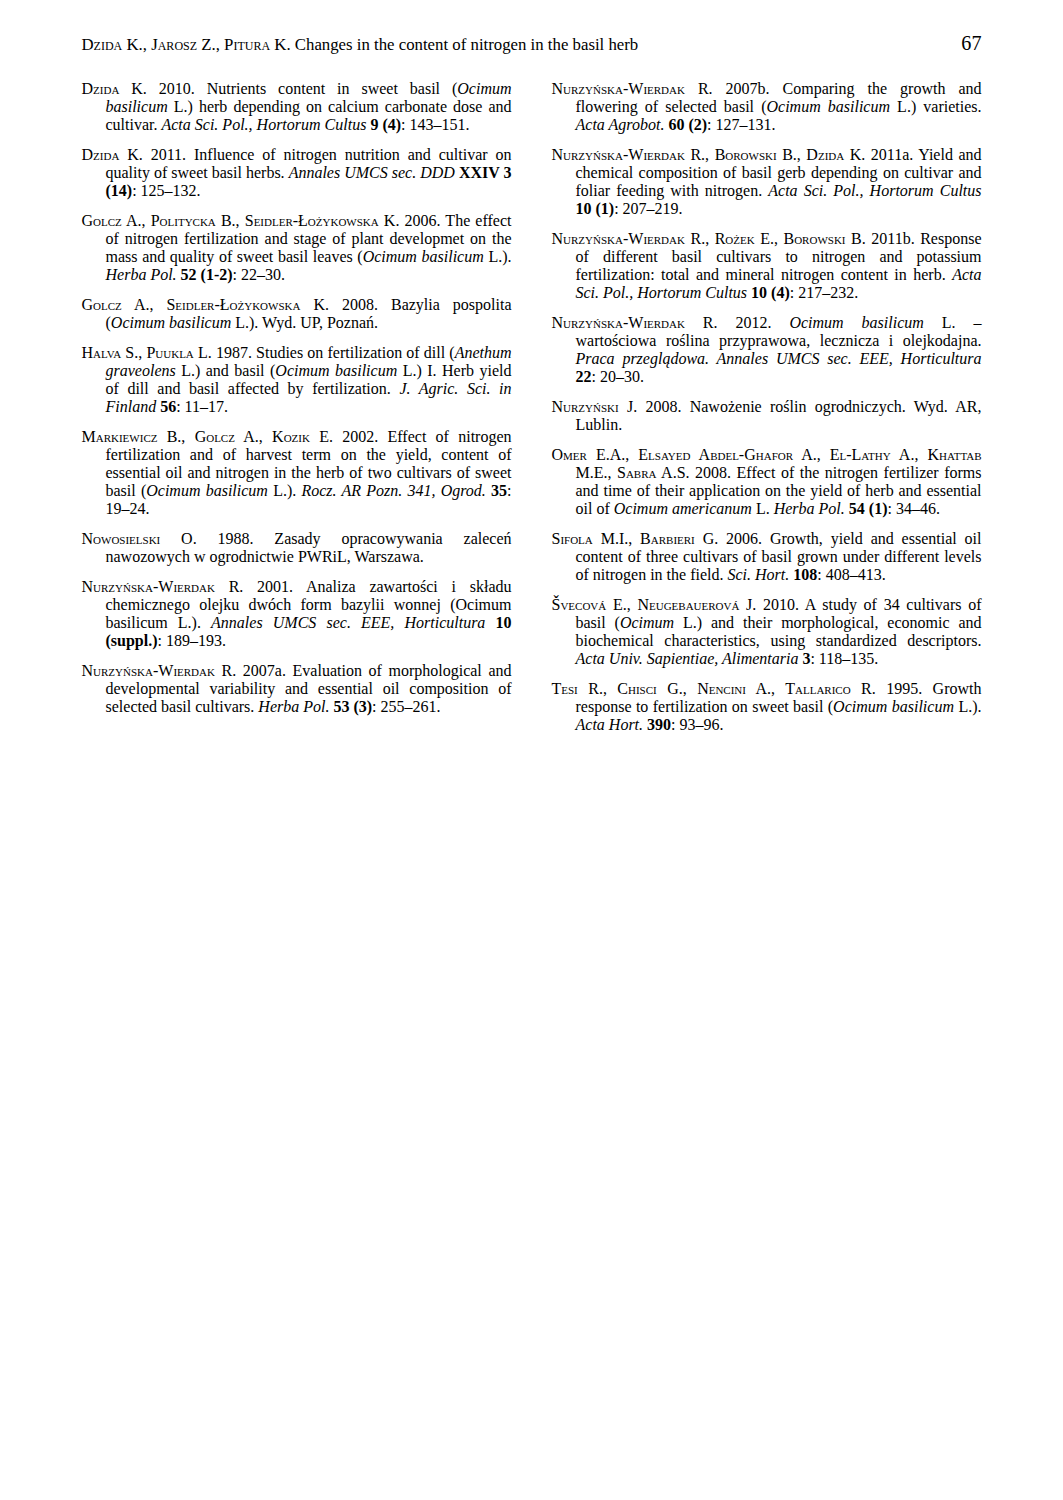Dzida K., Jarosz Z., Pitura K. Changes in the content of nitrogen in the basil herb
67
Dzida K. 2010. Nutrients content in sweet basil (Ocimum basilicum L.) herb depending on calcium carbonate dose and cultivar. Acta Sci. Pol., Hortorum Cultus 9 (4): 143–151.
Dzida K. 2011. Influence of nitrogen nutrition and cultivar on quality of sweet basil herbs. Annales UMCS sec. DDD XXIV 3 (14): 125–132.
Golcz A., Politycka B., Seidler-Łożykowska K. 2006. The effect of nitrogen fertilization and stage of plant developmet on the mass and quality of sweet basil leaves (Ocimum basilicum L.). Herba Pol. 52 (1-2): 22–30.
Golcz A., Seidler-Łożykowska K. 2008. Bazylia pospolita (Ocimum basilicum L.). Wyd. UP, Poznań.
Halva S., Puukla L. 1987. Studies on fertilization of dill (Anethum graveolens L.) and basil (Ocimum basilicum L.) I. Herb yield of dill and basil affected by fertilization. J. Agric. Sci. in Finland 56: 11–17.
Markiewicz B., Golcz A., Kozik E. 2002. Effect of nitrogen fertilization and of harvest term on the yield, content of essential oil and nitrogen in the herb of two cultivars of sweet basil (Ocimum basilicum L.). Rocz. AR Pozn. 341, Ogrod. 35: 19–24.
Nowosielski O. 1988. Zasady opracowywania zaleceń nawozowych w ogrodnictwie PWRiL, Warszawa.
Nurzyńska-Wierdak R. 2001. Analiza zawartości i składu chemicznego olejku dwóch form bazylii wonnej (Ocimum basilicum L.). Annales UMCS sec. EEE, Horticultura 10 (suppl.): 189–193.
Nurzyńska-Wierdak R. 2007a. Evaluation of morphological and developmental variability and essential oil composition of selected basil cultivars. Herba Pol. 53 (3): 255–261.
Nurzyńska-Wierdak R. 2007b. Comparing the growth and flowering of selected basil (Ocimum basilicum L.) varieties. Acta Agrobot. 60 (2): 127–131.
Nurzyńska-Wierdak R., Borowski B., Dzida K. 2011a. Yield and chemical composition of basil gerb depending on cultivar and foliar feeding with nitrogen. Acta Sci. Pol., Hortorum Cultus 10 (1): 207–219.
Nurzyńska-Wierdak R., Rożek E., Borowski B. 2011b. Response of different basil cultivars to nitrogen and potassium fertilization: total and mineral nitrogen content in herb. Acta Sci. Pol., Hortorum Cultus 10 (4): 217–232.
Nurzyńska-Wierdak R. 2012. Ocimum basilicum L. – wartościowa roślina przyprawowa, lecznicza i olejkodajna. Praca przeglądowa. Annales UMCS sec. EEE, Horticultura 22: 20–30.
Nurzyński J. 2008. Nawożenie roślin ogrodniczych. Wyd. AR, Lublin.
Omer E.A., Elsayed Abdel-Ghafor A., El-Lathy A., Khattab M.E., Sabra A.S. 2008. Effect of the nitrogen fertilizer forms and time of their application on the yield of herb and essential oil of Ocimum americanum L. Herba Pol. 54 (1): 34–46.
Sifola M.I., Barbieri G. 2006. Growth, yield and essential oil content of three cultivars of basil grown under different levels of nitrogen in the field. Sci. Hort. 108: 408–413.
Švecová E., Neugebauerová J. 2010. A study of 34 cultivars of basil (Ocimum L.) and their morphological, economic and biochemical characteristics, using standardized descriptors. Acta Univ. Sapientiae, Alimentaria 3: 118–135.
Tesi R., Chisci G., Nencini A., Tallarico R. 1995. Growth response to fertilization on sweet basil (Ocimum basilicum L.). Acta Hort. 390: 93–96.